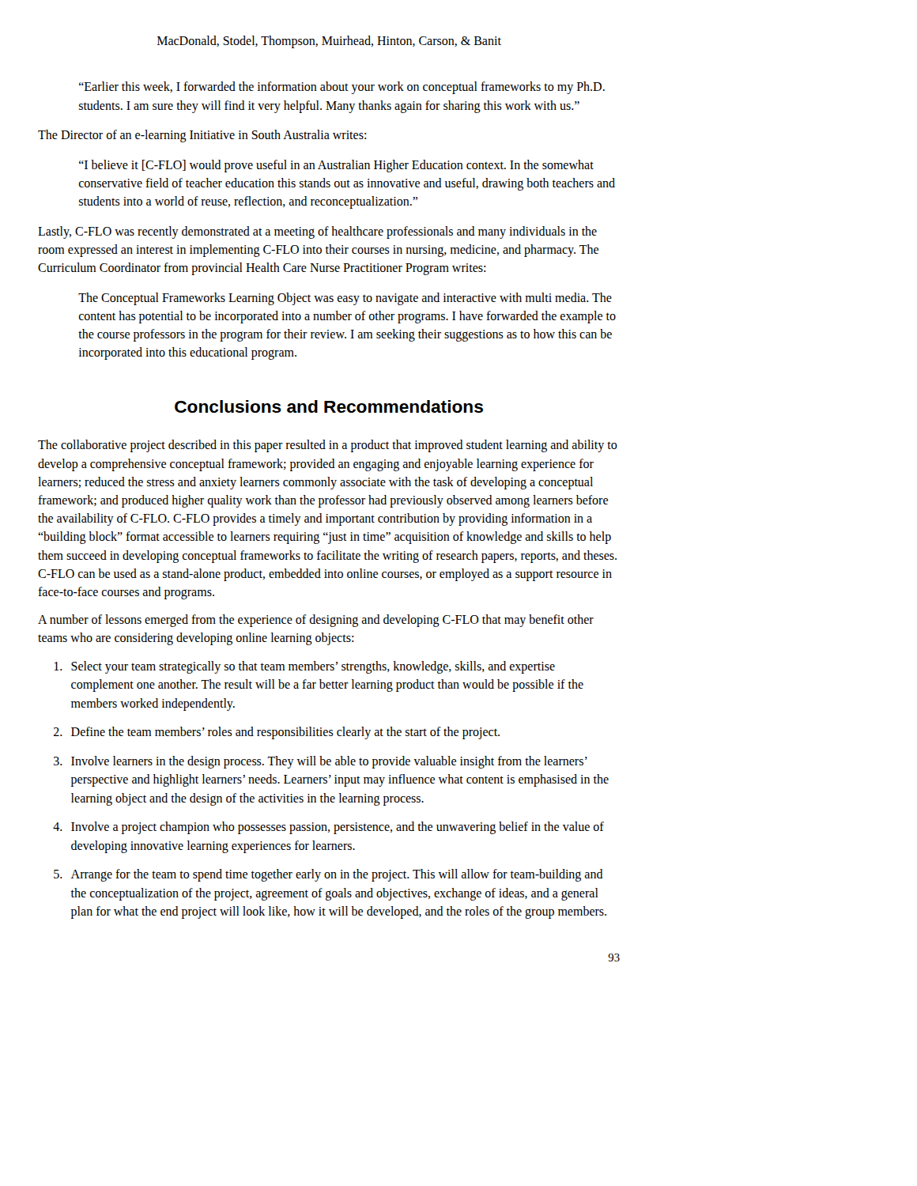MacDonald, Stodel, Thompson, Muirhead, Hinton, Carson, & Banit
“Earlier this week, I forwarded the information about your work on conceptual frameworks to my Ph.D. students. I am sure they will find it very helpful. Many thanks again for sharing this work with us.”
The Director of an e-learning Initiative in South Australia writes:
“I believe it [C-FLO] would prove useful in an Australian Higher Education context. In the somewhat conservative field of teacher education this stands out as innovative and useful, drawing both teachers and students into a world of reuse, reflection, and reconceptualization.”
Lastly, C-FLO was recently demonstrated at a meeting of healthcare professionals and many individuals in the room expressed an interest in implementing C-FLO into their courses in nursing, medicine, and pharmacy. The Curriculum Coordinator from provincial Health Care Nurse Practitioner Program writes:
The Conceptual Frameworks Learning Object was easy to navigate and interactive with multi media. The content has potential to be incorporated into a number of other programs. I have forwarded the example to the course professors in the program for their review. I am seeking their suggestions as to how this can be incorporated into this educational program.
Conclusions and Recommendations
The collaborative project described in this paper resulted in a product that improved student learning and ability to develop a comprehensive conceptual framework; provided an engaging and enjoyable learning experience for learners; reduced the stress and anxiety learners commonly associate with the task of developing a conceptual framework; and produced higher quality work than the professor had previously observed among learners before the availability of C-FLO. C-FLO provides a timely and important contribution by providing information in a “building block” format accessible to learners requiring “just in time” acquisition of knowledge and skills to help them succeed in developing conceptual frameworks to facilitate the writing of research papers, reports, and theses. C-FLO can be used as a stand-alone product, embedded into online courses, or employed as a support resource in face-to-face courses and programs.
A number of lessons emerged from the experience of designing and developing C-FLO that may benefit other teams who are considering developing online learning objects:
Select your team strategically so that team members’ strengths, knowledge, skills, and expertise complement one another. The result will be a far better learning product than would be possible if the members worked independently.
Define the team members’ roles and responsibilities clearly at the start of the project.
Involve learners in the design process. They will be able to provide valuable insight from the learners’ perspective and highlight learners’ needs. Learners’ input may influence what content is emphasised in the learning object and the design of the activities in the learning process.
Involve a project champion who possesses passion, persistence, and the unwavering belief in the value of developing innovative learning experiences for learners.
Arrange for the team to spend time together early on in the project. This will allow for team-building and the conceptualization of the project, agreement of goals and objectives, exchange of ideas, and a general plan for what the end project will look like, how it will be developed, and the roles of the group members.
93